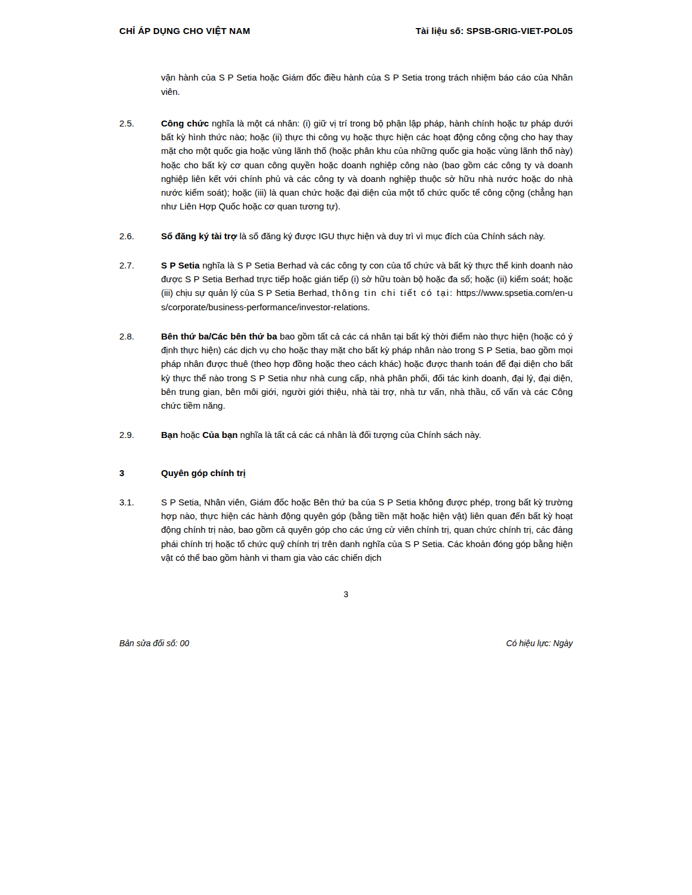CHỈ ÁP DỤNG CHO VIỆT NAM
Tài liệu số: SPSB-GRIG-VIET-POL05
vận hành của S P Setia hoặc Giám đốc điều hành của S P Setia trong trách nhiệm báo cáo của Nhân viên.
2.5. Công chức nghĩa là một cá nhân: (i) giữ vị trí trong bộ phận lập pháp, hành chính hoặc tư pháp dưới bất kỳ hình thức nào; hoặc (ii) thực thi công vụ hoặc thực hiện các hoạt động công cộng cho hay thay mặt cho một quốc gia hoặc vùng lãnh thổ (hoặc phân khu của những quốc gia hoặc vùng lãnh thổ này) hoặc cho bất kỳ cơ quan công quyền hoặc doanh nghiệp công nào (bao gồm các công ty và doanh nghiệp liên kết với chính phủ và các công ty và doanh nghiệp thuộc sở hữu nhà nước hoặc do nhà nước kiểm soát); hoặc (iii) là quan chức hoặc đại diện của một tổ chức quốc tế công cộng (chẳng hạn như Liên Hợp Quốc hoặc cơ quan tương tự).
2.6. Sổ đăng ký tài trợ là sổ đăng ký được IGU thực hiện và duy trì vì mục đích của Chính sách này.
2.7. S P Setia nghĩa là S P Setia Berhad và các công ty con của tổ chức và bất kỳ thực thể kinh doanh nào được S P Setia Berhad trực tiếp hoặc gián tiếp (i) sở hữu toàn bộ hoặc đa số; hoặc (ii) kiểm soát; hoặc (iii) chịu sự quản lý của S P Setia Berhad, thông tin chi tiết có tại: https://www.spsetia.com/en-us/corporate/business-performance/investor-relations.
2.8. Bên thứ ba/Các bên thứ ba bao gồm tất cả các cá nhân tại bất kỳ thời điểm nào thực hiện (hoặc có ý định thực hiện) các dịch vụ cho hoặc thay mặt cho bất kỳ pháp nhân nào trong S P Setia, bao gồm mọi pháp nhân được thuê (theo hợp đồng hoặc theo cách khác) hoặc được thanh toán để đại diện cho bất kỳ thực thể nào trong S P Setia như nhà cung cấp, nhà phân phối, đối tác kinh doanh, đại lý, đại diện, bên trung gian, bên môi giới, người giới thiệu, nhà tài trợ, nhà tư vấn, nhà thầu, cố vấn và các Công chức tiềm năng.
2.9. Bạn hoặc Của bạn nghĩa là tất cả các cá nhân là đối tượng của Chính sách này.
3 Quyên góp chính trị
3.1. S P Setia, Nhân viên, Giám đốc hoặc Bên thứ ba của S P Setia không được phép, trong bất kỳ trường hợp nào, thực hiện các hành động quyên góp (bằng tiền mặt hoặc hiện vật) liên quan đến bất kỳ hoạt động chính trị nào, bao gồm cả quyên góp cho các ứng cử viên chính trị, quan chức chính trị, các đảng phái chính trị hoặc tổ chức quỹ chính trị trên danh nghĩa của S P Setia. Các khoản đóng góp bằng hiện vật có thể bao gồm hành vi tham gia vào các chiến dịch
3
Bản sửa đổi số: 00
Có hiệu lực: Ngày